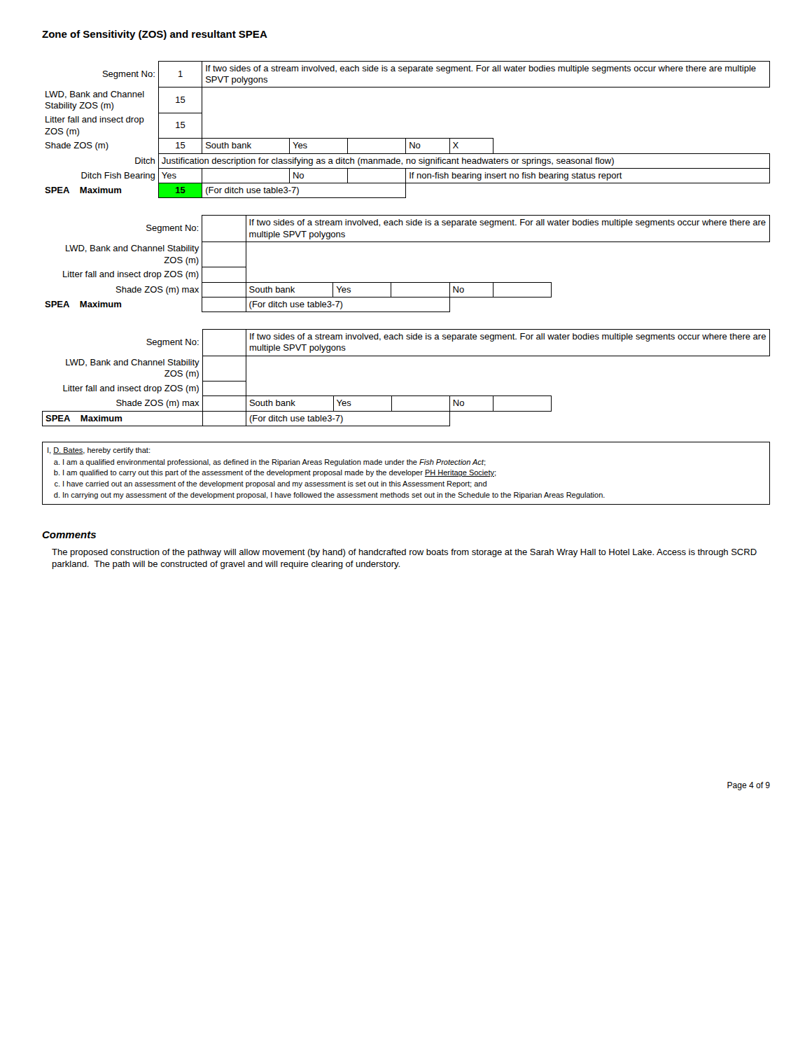Zone of Sensitivity (ZOS) and resultant SPEA
| Segment No: | 1 | If two sides of a stream involved, each side is a separate segment. For all water bodies multiple segments occur where there are multiple SPVT polygons |
| LWD, Bank and Channel Stability ZOS (m) | 15 | |
| Litter fall and insect drop ZOS (m) | 15 | |
| Shade ZOS (m) | 15 | South bank | Yes | | No | X | |
| Ditch | Justification description for classifying as a ditch (manmade, no significant headwaters or springs, seasonal flow) |
| Ditch Fish Bearing | Yes | | No | | If non-fish bearing insert no fish bearing status report |
| SPEA Maximum | 15 | (For ditch use table3-7) | |
| Segment No: | | If two sides of a stream involved, each side is a separate segment. For all water bodies multiple segments occur where there are multiple SPVT polygons |
| LWD, Bank and Channel Stability ZOS (m) | | |
| Litter fall and insect drop ZOS (m) | | |
| Shade ZOS (m) max | | South bank | Yes | | No | | |
| SPEA Maximum | | (For ditch use table3-7) | |
| Segment No: | | If two sides of a stream involved, each side is a separate segment. For all water bodies multiple segments occur where there are multiple SPVT polygons |
| LWD, Bank and Channel Stability ZOS (m) | | |
| Litter fall and insect drop ZOS (m) | | |
| Shade ZOS (m) max | | South bank | Yes | | No | | |
| SPEA Maximum | | (For ditch use table3-7) | |
I, D. Bates, hereby certify that:
I am a qualified environmental professional, as defined in the Riparian Areas Regulation made under the Fish Protection Act;
I am qualified to carry out this part of the assessment of the development proposal made by the developer PH Heritage Society;
I have carried out an assessment of the development proposal and my assessment is set out in this Assessment Report; and
In carrying out my assessment of the development proposal, I have followed the assessment methods set out in the Schedule to the Riparian Areas Regulation.
Comments
The proposed construction of the pathway will allow movement (by hand) of handcrafted row boats from storage at the Sarah Wray Hall to Hotel Lake. Access is through SCRD parkland. The path will be constructed of gravel and will require clearing of understory.
Page 4 of 9